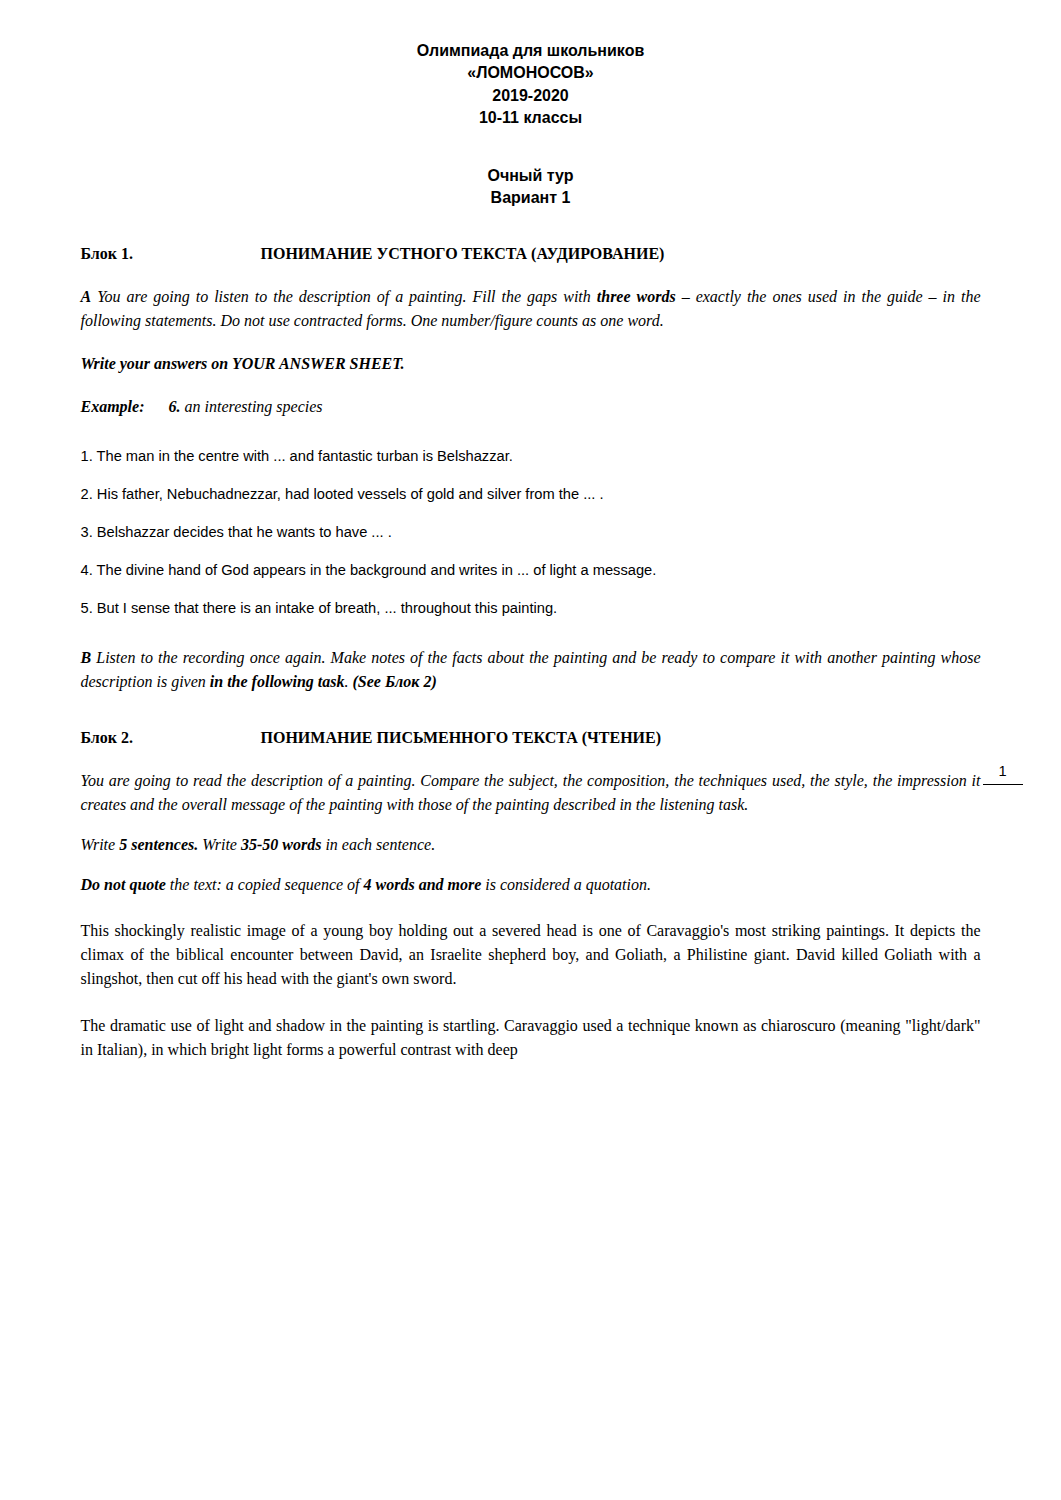1
Олимпиада для школьников
«ЛОМОНОСОВ»
2019-2020
10-11 классы
Очный тур
Вариант 1
Блок 1. ПОНИМАНИЕ УСТНОГО ТЕКСТА (АУДИРОВАНИЕ)
A You are going to listen to the description of a painting. Fill the gaps with three words – exactly the ones used in the guide – in the following statements. Do not use contracted forms. One number/figure counts as one word.
Write your answers on YOUR ANSWER SHEET.
Example: 6. an interesting species
1. The man in the centre with ... and fantastic turban is Belshazzar.
2. His father, Nebuchadnezzar, had looted vessels of gold and silver from the ... .
3. Belshazzar decides that he wants to have ... .
4. The divine hand of God appears in the background and writes in ... of light a message.
5. But I sense that there is an intake of breath, ... throughout this painting.
B Listen to the recording once again. Make notes of the facts about the painting and be ready to compare it with another painting whose description is given in the following task. (See Блок 2)
Блок 2. ПОНИМАНИЕ ПИСЬМЕННОГО ТЕКСТА (ЧТЕНИЕ)
You are going to read the description of a painting. Compare the subject, the composition, the techniques used, the style, the impression it creates and the overall message of the painting with those of the painting described in the listening task.
Write 5 sentences. Write 35-50 words in each sentence.
Do not quote the text: a copied sequence of 4 words and more is considered a quotation.
This shockingly realistic image of a young boy holding out a severed head is one of Caravaggio's most striking paintings. It depicts the climax of the biblical encounter between David, an Israelite shepherd boy, and Goliath, a Philistine giant. David killed Goliath with a slingshot, then cut off his head with the giant's own sword.
The dramatic use of light and shadow in the painting is startling. Caravaggio used a technique known as chiaroscuro (meaning "light/dark" in Italian), in which bright light forms a powerful contrast with deep